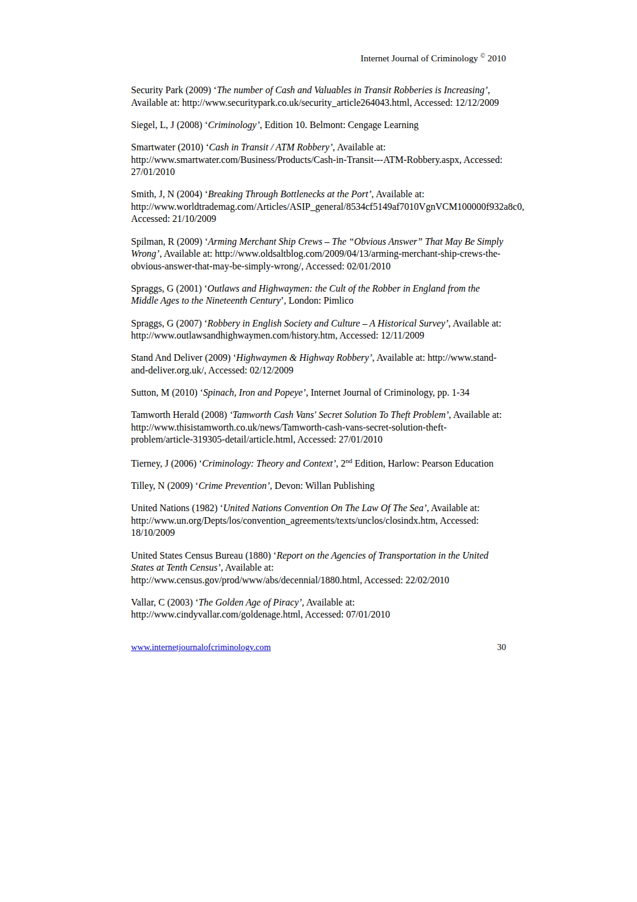Internet Journal of Criminology © 2010
Security Park (2009) ‘The number of Cash and Valuables in Transit Robberies is Increasing’, Available at: http://www.securitypark.co.uk/security_article264043.html, Accessed: 12/12/2009
Siegel, L, J (2008) ‘Criminology’, Edition 10. Belmont: Cengage Learning
Smartwater (2010) ‘Cash in Transit / ATM Robbery’, Available at: http://www.smartwater.com/Business/Products/Cash-in-Transit---ATM-Robbery.aspx, Accessed: 27/01/2010
Smith, J, N (2004) ‘Breaking Through Bottlenecks at the Port’, Available at: http://www.worldtrademag.com/Articles/ASIP_general/8534cf5149af7010VgnVCM100000f932a8c0, Accessed: 21/10/2009
Spilman, R (2009) ‘Arming Merchant Ship Crews – The “Obvious Answer” That May Be Simply Wrong’, Available at: http://www.oldsaltblog.com/2009/04/13/arming-merchant-ship-crews-the-obvious-answer-that-may-be-simply-wrong/, Accessed: 02/01/2010
Spraggs, G (2001) ‘Outlaws and Highwaymen: the Cult of the Robber in England from the Middle Ages to the Nineteenth Century’, London: Pimlico
Spraggs, G (2007) ‘Robbery in English Society and Culture – A Historical Survey’, Available at: http://www.outlawsandhighwaymen.com/history.htm, Accessed: 12/11/2009
Stand And Deliver (2009) ‘Highwaymen & Highway Robbery’, Available at: http://www.stand-and-deliver.org.uk/, Accessed: 02/12/2009
Sutton, M (2010) ‘Spinach, Iron and Popeye’, Internet Journal of Criminology, pp. 1-34
Tamworth Herald (2008) ‘Tamworth Cash Vans' Secret Solution To Theft Problem’, Available at: http://www.thisistamworth.co.uk/news/Tamworth-cash-vans-secret-solution-theft-problem/article-319305-detail/article.html, Accessed: 27/01/2010
Tierney, J (2006) ‘Criminology: Theory and Context’, 2nd Edition, Harlow: Pearson Education
Tilley, N (2009) ‘Crime Prevention’, Devon: Willan Publishing
United Nations (1982) ‘United Nations Convention On The Law Of The Sea’, Available at: http://www.un.org/Depts/los/convention_agreements/texts/unclos/closindx.htm, Accessed: 18/10/2009
United States Census Bureau (1880) ‘Report on the Agencies of Transportation in the United States at Tenth Census’, Available at: http://www.census.gov/prod/www/abs/decennial/1880.html, Accessed: 22/02/2010
Vallar, C (2003) ‘The Golden Age of Piracy’, Available at: http://www.cindyvallar.com/goldenage.html, Accessed: 07/01/2010
www.internetjournalofcriminology.com 30